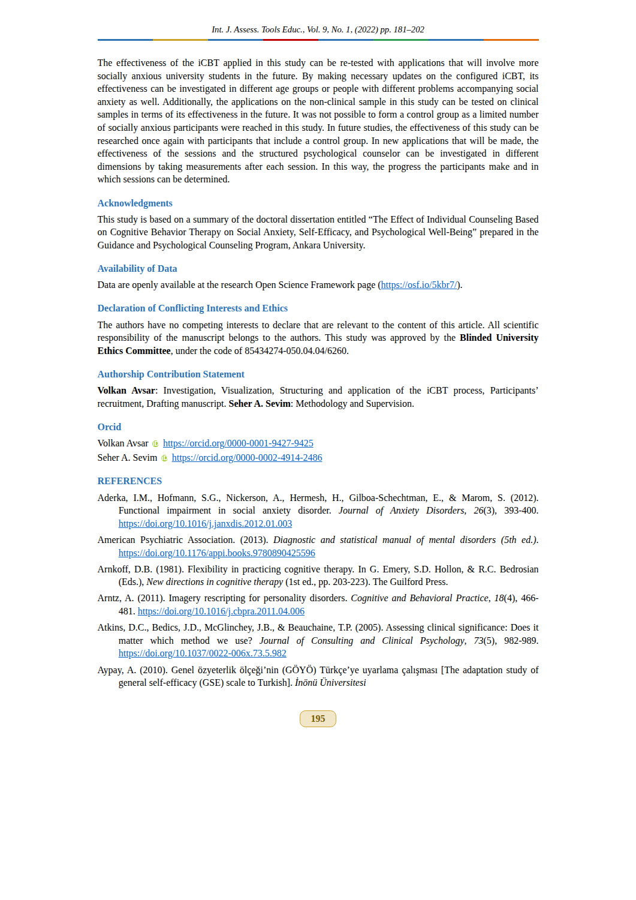Int. J. Assess. Tools Educ., Vol. 9, No. 1, (2022) pp. 181–202
The effectiveness of the iCBT applied in this study can be re-tested with applications that will involve more socially anxious university students in the future. By making necessary updates on the configured iCBT, its effectiveness can be investigated in different age groups or people with different problems accompanying social anxiety as well. Additionally, the applications on the non-clinical sample in this study can be tested on clinical samples in terms of its effectiveness in the future. It was not possible to form a control group as a limited number of socially anxious participants were reached in this study. In future studies, the effectiveness of this study can be researched once again with participants that include a control group. In new applications that will be made, the effectiveness of the sessions and the structured psychological counselor can be investigated in different dimensions by taking measurements after each session. In this way, the progress the participants make and in which sessions can be determined.
Acknowledgments
This study is based on a summary of the doctoral dissertation entitled “The Effect of Individual Counseling Based on Cognitive Behavior Therapy on Social Anxiety, Self-Efficacy, and Psychological Well-Being” prepared in the Guidance and Psychological Counseling Program, Ankara University.
Availability of Data
Data are openly available at the research Open Science Framework page (https://osf.io/5kbr7/).
Declaration of Conflicting Interests and Ethics
The authors have no competing interests to declare that are relevant to the content of this article. All scientific responsibility of the manuscript belongs to the authors. This study was approved by the Blinded University Ethics Committee, under the code of 85434274-050.04.04/6260.
Authorship Contribution Statement
Volkan Avsar: Investigation, Visualization, Structuring and application of the iCBT process, Participants’ recruitment, Drafting manuscript. Seher A. Sevim: Methodology and Supervision.
Orcid
Volkan Avsar iD https://orcid.org/0000-0001-9427-9425
Seher A. Sevim iD https://orcid.org/0000-0002-4914-2486
REFERENCES
Aderka, I.M., Hofmann, S.G., Nickerson, A., Hermesh, H., Gilboa-Schechtman, E., & Marom, S. (2012). Functional impairment in social anxiety disorder. Journal of Anxiety Disorders, 26(3), 393-400. https://doi.org/10.1016/j.janxdis.2012.01.003
American Psychiatric Association. (2013). Diagnostic and statistical manual of mental disorders (5th ed.). https://doi.org/10.1176/appi.books.9780890425596
Arnkoff, D.B. (1981). Flexibility in practicing cognitive therapy. In G. Emery, S.D. Hollon, & R.C. Bedrosian (Eds.), New directions in cognitive therapy (1st ed., pp. 203-223). The Guilford Press.
Arntz, A. (2011). Imagery rescripting for personality disorders. Cognitive and Behavioral Practice, 18(4), 466-481. https://doi.org/10.1016/j.cbpra.2011.04.006
Atkins, D.C., Bedics, J.D., McGlinchey, J.B., & Beauchaine, T.P. (2005). Assessing clinical significance: Does it matter which method we use? Journal of Consulting and Clinical Psychology, 73(5), 982-989. https://doi.org/10.1037/0022-006x.73.5.982
Aypay, A. (2010). Genel özyeterlik ölçeği’nin (GÖYÖ) Türkçe’ye uyarlama çalışması [The adaptation study of general self-efficacy (GSE) scale to Turkish]. İnönü Üniversitesi
195